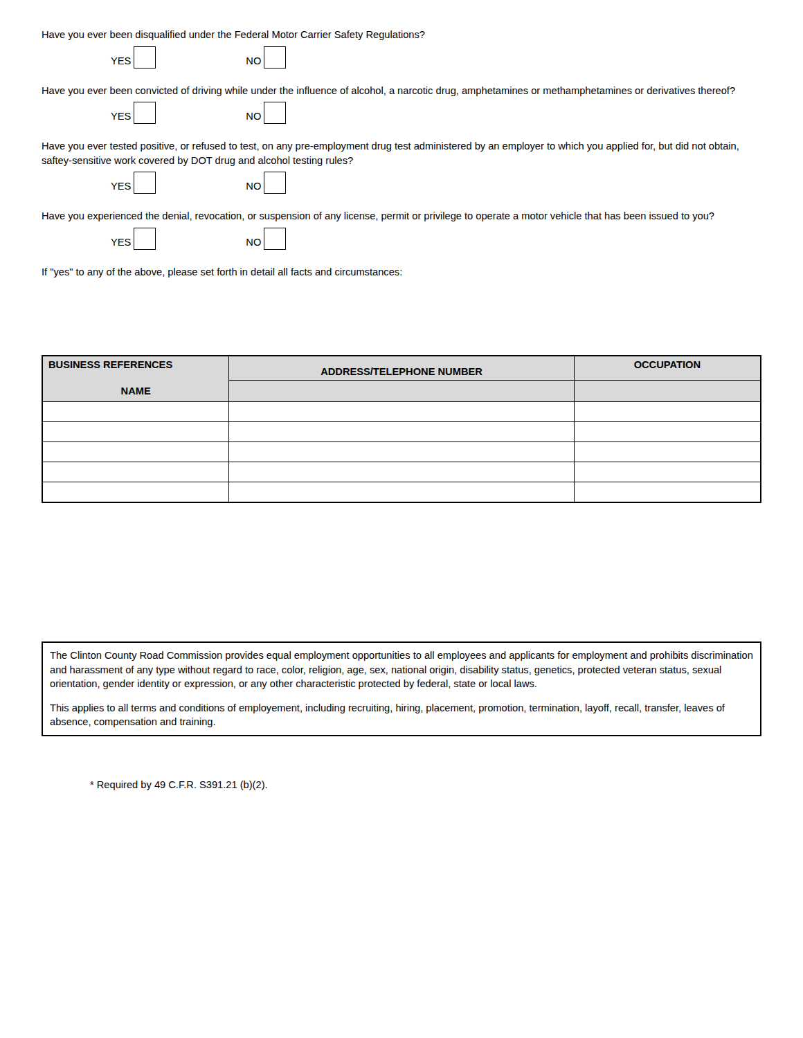Have you ever been disqualified under the Federal Motor Carrier Safety Regulations?
YES NO
Have you ever been convicted of driving while under the influence of alcohol, a narcotic drug, amphetamines or methamphetamines or derivatives thereof?
YES NO
Have you ever tested positive, or refused to test, on any pre-employment drug test administered by an employer to which you applied for, but did not obtain, saftey-sensitive work covered by DOT drug and alcohol testing rules?
YES NO
Have you experienced the denial, revocation, or suspension of any license, permit or privilege to operate a motor vehicle that has been issued to you?
YES NO
If "yes" to any of the above, please set forth in detail all facts and circumstances:
| BUSINESS REFERENCES | ADDRESS/TELEPHONE NUMBER | OCCUPATION |
| --- | --- | --- |
| NAME | | |
The Clinton County Road Commission provides equal employment opportunities to all employees and applicants for employment and prohibits discrimination and harassment of any type without regard to race, color, religion, age, sex, national origin, disability status, genetics, protected veteran status, sexual orientation, gender identity or expression, or any other characteristic protected by federal, state or local laws.
This applies to all terms and conditions of employement, including recruiting, hiring, placement, promotion, termination, layoff, recall, transfer, leaves of absence, compensation and training.
* Required by 49 C.F.R. S391.21 (b)(2).